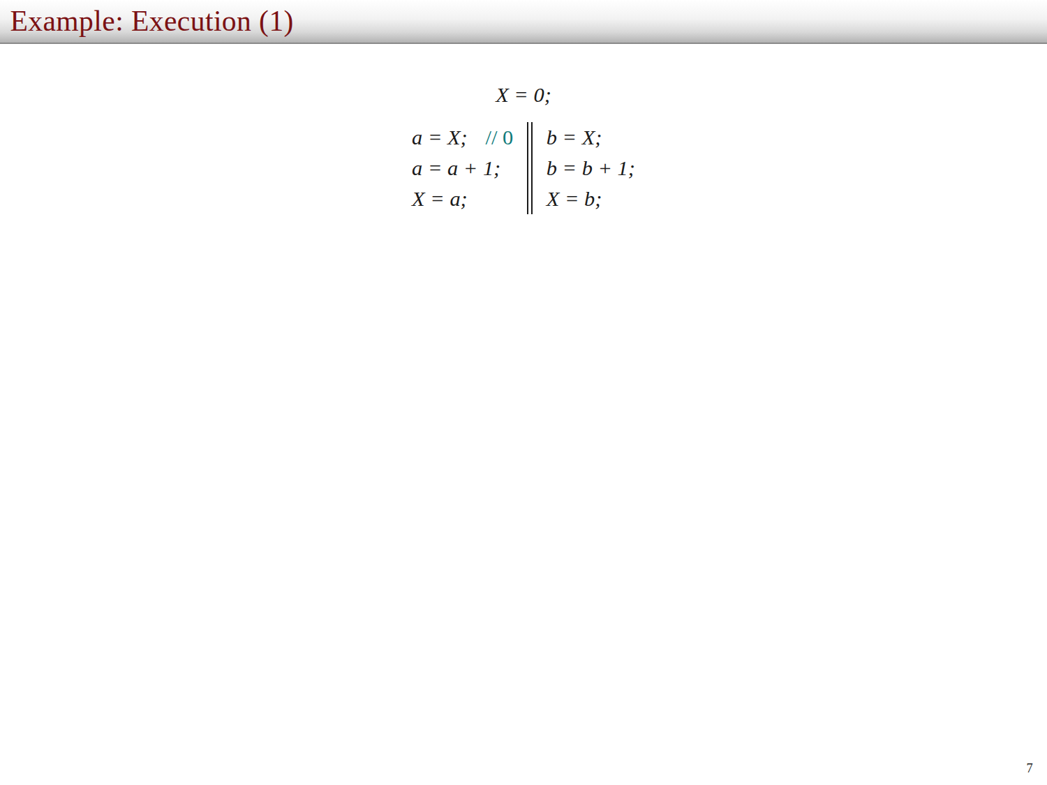Example: Execution (1)
X = 0;
a = X; // 0
a = a + 1;
X = a;
b = X;
b = b + 1;
X = b;
7